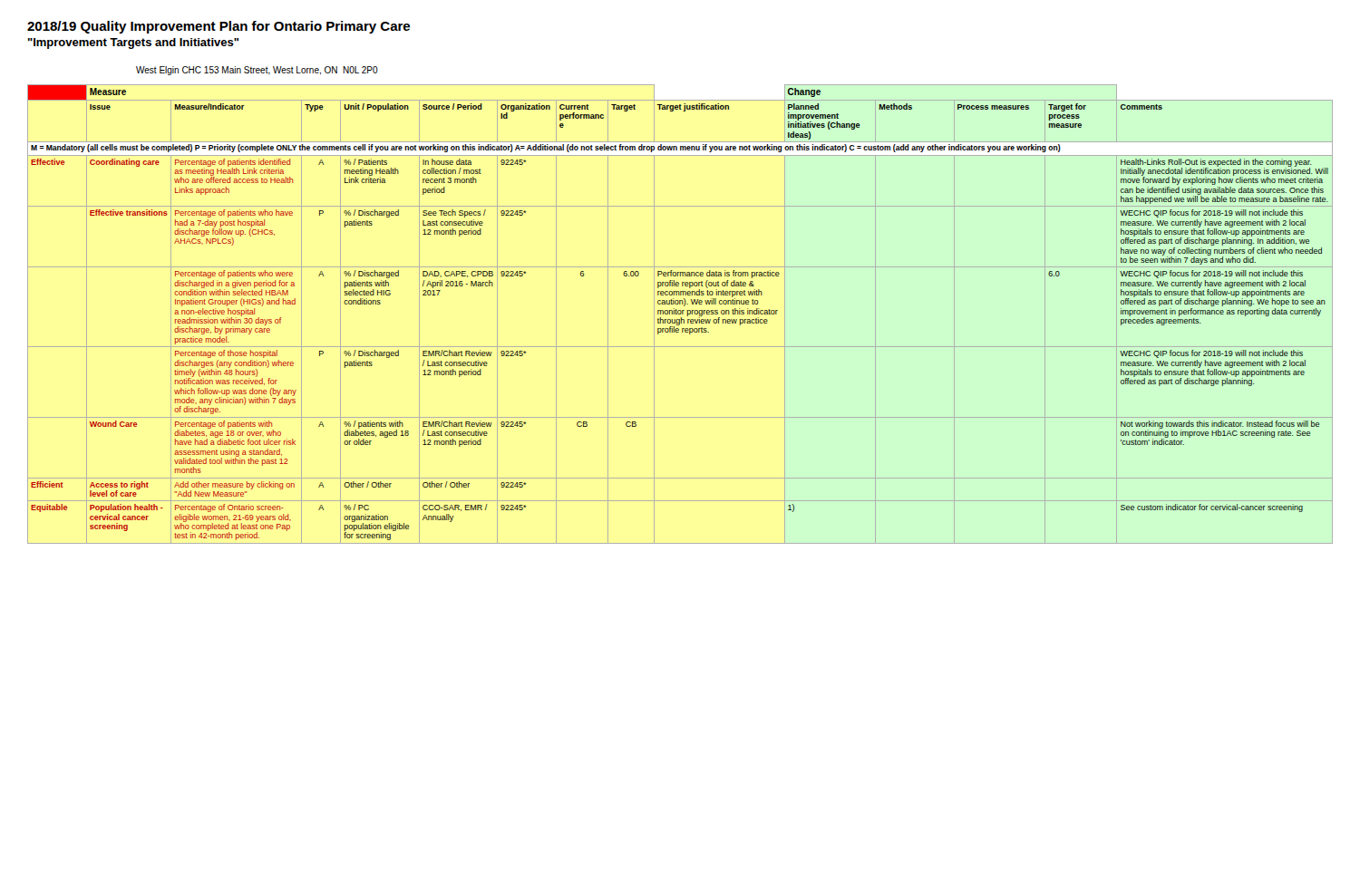2018/19 Quality Improvement Plan for Ontario Primary Care
"Improvement Targets and Initiatives"
West Elgin CHC 153 Main Street, West Lorne, ON N0L 2P0
| | Measure | | Change | |
| | Issue | Measure/Indicator | Type | Unit / Population | Source / Period | Organization Id | Current performance | Target | Target justification | Planned improvement initiatives (Change Ideas) | Methods | Process measures | Target for process measure | Comments |
| M = Mandatory (all cells must be completed) P = Priority (complete ONLY the comments cell if you are not working on this indicator) A= Additional (do not select from drop down menu if you are not working on this indicator) C = custom (add any other indicators you are working on) |
| Effective | Coordinating care | Percentage of patients identified as meeting Health Link criteria who are offered access to Health Links approach | A | % / Patients meeting Health Link criteria | In house data collection / most recent 3 month period | 92245* | | | | | | | | Health-Links Roll-Out is expected in the coming year. Initially anecdotal identification process is envisioned. Will move forward by exploring how clients who meet criteria can be identified using available data sources. Once this has happened we will be able to measure a baseline rate. |
| | Effective transitions | Percentage of patients who have had a 7-day post hospital discharge follow up. (CHCs, AHACs, NPLCs) | P | % / Discharged patients | See Tech Specs / Last consecutive 12 month period | 92245* | | | | | | | | WECHC QIP focus for 2018-19 will not include this measure. We currently have agreement with 2 local hospitals to ensure that follow-up appointments are offered as part of discharge planning. In addition, we have no way of collecting numbers of client who needed to be seen within 7 days and who did. |
| | | Percentage of patients who were discharged in a given period for a condition within selected HBAM Inpatient Grouper (HIGs) and had a non-elective hospital readmission within 30 days of discharge, by primary care practice model. | A | % / Discharged patients with selected HIG conditions | DAD, CAPE, CPDB / April 2016 - March 2017 | 92245* | 6 | 6.00 | Performance data is from practice profile report (out of date & recommends to interpret with caution). We will continue to monitor progress on this indicator through review of new practice profile reports. | | | | 6.0 | WECHC QIP focus for 2018-19 will not include this measure. We currently have agreement with 2 local hospitals to ensure that follow-up appointments are offered as part of discharge planning. We hope to see an improvement in performance as reporting data currently precedes agreements. |
| | | Percentage of those hospital discharges (any condition) where timely (within 48 hours) notification was received, for which follow-up was done (by any mode, any clinician) within 7 days of discharge. | P | % / Discharged patients | EMR/Chart Review / Last consecutive 12 month period | 92245* | | | | | | | | WECHC QIP focus for 2018-19 will not include this measure. We currently have agreement with 2 local hospitals to ensure that follow-up appointments are offered as part of discharge planning. |
| | Wound Care | Percentage of patients with diabetes, age 18 or over, who have had a diabetic foot ulcer risk assessment using a standard, validated tool within the past 12 months | A | % / patients with diabetes, aged 18 or older | EMR/Chart Review / Last consecutive 12 month period | 92245* | CB | CB | | | | | | Not working towards this indicator. Instead focus will be on continuing to improve Hb1AC screening rate. See 'custom' indicator. |
| Efficient | Access to right level of care | Add other measure by clicking on "Add New Measure" | A | Other / Other | Other / Other | 92245* | | | | | | | | |
| Equitable | Population health - cervical cancer screening | Percentage of Ontario screen-eligible women, 21-69 years old, who completed at least one Pap test in 42-month period. | A | % / PC organization population eligible for screening | CCO-SAR, EMR / Annually | 92245* | | | | 1) | | | | See custom indicator for cervical-cancer screening |